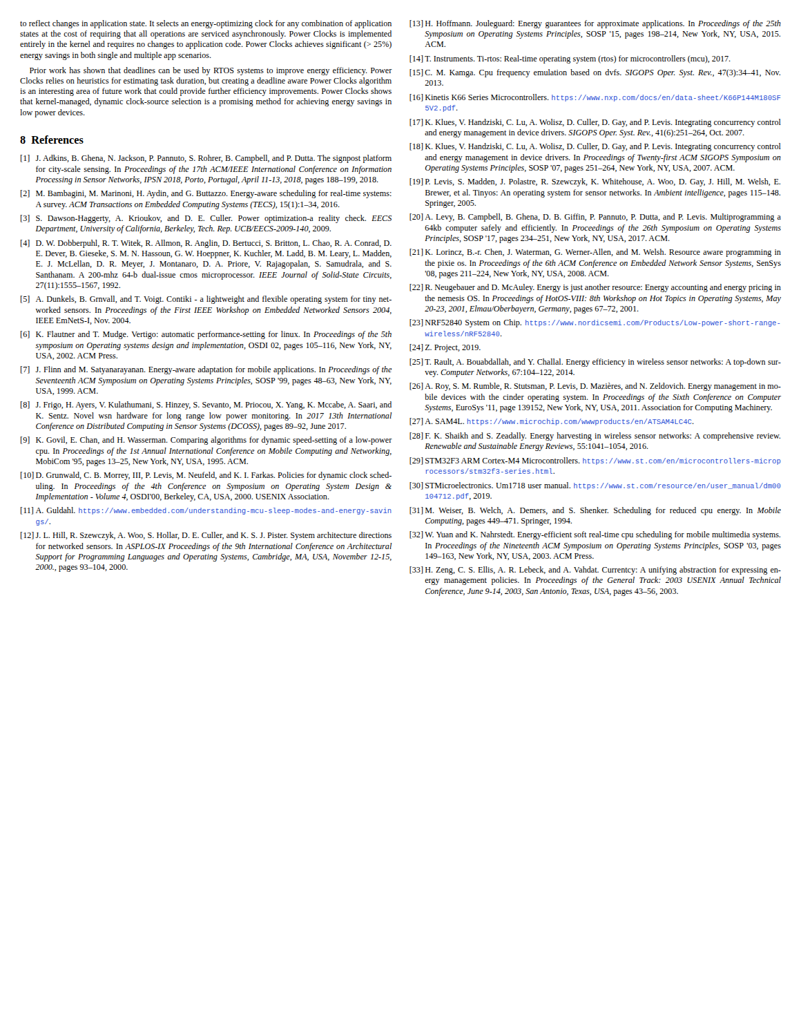to reflect changes in application state. It selects an energy-optimizing clock for any combination of application states at the cost of requiring that all operations are serviced asynchronously. Power Clocks is implemented entirely in the kernel and requires no changes to application code. Power Clocks achieves significant (> 25%) energy savings in both single and multiple app scenarios.
Prior work has shown that deadlines can be used by RTOS systems to improve energy efficiency. Power Clocks relies on heuristics for estimating task duration, but creating a deadline aware Power Clocks algorithm is an interesting area of future work that could provide further efficiency improvements. Power Clocks shows that kernel-managed, dynamic clock-source selection is a promising method for achieving energy savings in low power devices.
8 References
J. Adkins, B. Ghena, N. Jackson, P. Pannuto, S. Rohrer, B. Campbell, and P. Dutta. The signpost platform for city-scale sensing. In Proceedings of the 17th ACM/IEEE International Conference on Information Processing in Sensor Networks, IPSN 2018, Porto, Portugal, April 11-13, 2018, pages 188–199, 2018.
M. Bambagini, M. Marinoni, H. Aydin, and G. Buttazzo. Energy-aware scheduling for real-time systems: A survey. ACM Transactions on Embedded Computing Systems (TECS), 15(1):1–34, 2016.
S. Dawson-Haggerty, A. Krioukov, and D. E. Culler. Power optimization-a reality check. EECS Department, University of California, Berkeley, Tech. Rep. UCB/EECS-2009-140, 2009.
D. W. Dobberpuhl, R. T. Witek, R. Allmon, R. Anglin, D. Bertucci, S. Britton, L. Chao, R. A. Conrad, D. E. Dever, B. Gieseke, S. M. N. Hassoun, G. W. Hoeppner, K. Kuchler, M. Ladd, B. M. Leary, L. Madden, E. J. McLellan, D. R. Meyer, J. Montanaro, D. A. Priore, V. Rajagopalan, S. Samudrala, and S. Santhanam. A 200-mhz 64-b dual-issue cmos microprocessor. IEEE Journal of Solid-State Circuits, 27(11):1555–1567, 1992.
A. Dunkels, B. Grnvall, and T. Voigt. Contiki - a lightweight and flexible operating system for tiny networked sensors. In Proceedings of the First IEEE Workshop on Embedded Networked Sensors 2004, IEEE EmNetS-I, Nov. 2004.
K. Flautner and T. Mudge. Vertigo: automatic performance-setting for linux. In Proceedings of the 5th symposium on Operating systems design and implementation, OSDI 02, pages 105–116, New York, NY, USA, 2002. ACM Press.
J. Flinn and M. Satyanarayanan. Energy-aware adaptation for mobile applications. In Proceedings of the Seventeenth ACM Symposium on Operating Systems Principles, SOSP '99, pages 48–63, New York, NY, USA, 1999. ACM.
J. Frigo, H. Ayers, V. Kulathumani, S. Hinzey, S. Sevanto, M. Priocou, X. Yang, K. Mccabe, A. Saari, and K. Sentz. Novel wsn hardware for long range low power monitoring. In 2017 13th International Conference on Distributed Computing in Sensor Systems (DCOSS), pages 89–92, June 2017.
K. Govil, E. Chan, and H. Wasserman. Comparing algorithms for dynamic speed-setting of a low-power cpu. In Proceedings of the 1st Annual International Conference on Mobile Computing and Networking, MobiCom '95, pages 13–25, New York, NY, USA, 1995. ACM.
D. Grunwald, C. B. Morrey, III, P. Levis, M. Neufeld, and K. I. Farkas. Policies for dynamic clock scheduling. In Proceedings of the 4th Conference on Symposium on Operating System Design & Implementation - Volume 4, OSDI'00, Berkeley, CA, USA, 2000. USENIX Association.
A. Guldahl. https://www.embedded.com/understanding-mcu-sleep-modes-and-energy-savings/.
J. L. Hill, R. Szewczyk, A. Woo, S. Hollar, D. E. Culler, and K. S. J. Pister. System architecture directions for networked sensors. In ASPLOS-IX Proceedings of the 9th International Conference on Architectural Support for Programming Languages and Operating Systems, Cambridge, MA, USA, November 12-15, 2000., pages 93–104, 2000.
H. Hoffmann. Jouleguard: Energy guarantees for approximate applications. In Proceedings of the 25th Symposium on Operating Systems Principles, SOSP '15, pages 198–214, New York, NY, USA, 2015. ACM.
T. Instruments. Ti-rtos: Real-time operating system (rtos) for microcontrollers (mcu), 2017.
C. M. Kamga. Cpu frequency emulation based on dvfs. SIGOPS Oper. Syst. Rev., 47(3):34–41, Nov. 2013.
Kinetis K66 Series Microcontrollers. https://www.nxp.com/docs/en/data-sheet/K66P144M180SF5V2.pdf.
K. Klues, V. Handziski, C. Lu, A. Wolisz, D. Culler, D. Gay, and P. Levis. Integrating concurrency control and energy management in device drivers. SIGOPS Oper. Syst. Rev., 41(6):251–264, Oct. 2007.
K. Klues, V. Handziski, C. Lu, A. Wolisz, D. Culler, D. Gay, and P. Levis. Integrating concurrency control and energy management in device drivers. In Proceedings of Twenty-first ACM SIGOPS Symposium on Operating Systems Principles, SOSP '07, pages 251–264, New York, NY, USA, 2007. ACM.
P. Levis, S. Madden, J. Polastre, R. Szewczyk, K. Whitehouse, A. Woo, D. Gay, J. Hill, M. Welsh, E. Brewer, et al. Tinyos: An operating system for sensor networks. In Ambient intelligence, pages 115–148. Springer, 2005.
A. Levy, B. Campbell, B. Ghena, D. B. Giffin, P. Pannuto, P. Dutta, and P. Levis. Multiprogramming a 64kb computer safely and efficiently. In Proceedings of the 26th Symposium on Operating Systems Principles, SOSP '17, pages 234–251, New York, NY, USA, 2017. ACM.
K. Lorincz, B.-r. Chen, J. Waterman, G. Werner-Allen, and M. Welsh. Resource aware programming in the pixie os. In Proceedings of the 6th ACM Conference on Embedded Network Sensor Systems, SenSys '08, pages 211–224, New York, NY, USA, 2008. ACM.
R. Neugebauer and D. McAuley. Energy is just another resource: Energy accounting and energy pricing in the nemesis OS. In Proceedings of HotOS-VIII: 8th Workshop on Hot Topics in Operating Systems, May 20-23, 2001, Elmau/Oberbayern, Germany, pages 67–72, 2001.
NRF52840 System on Chip. https://www.nordicsemi.com/Products/Low-power-short-range-wireless/nRF52840.
Z. Project, 2019.
T. Rault, A. Bouabdallah, and Y. Challal. Energy efficiency in wireless sensor networks: A top-down survey. Computer Networks, 67:104–122, 2014.
A. Roy, S. M. Rumble, R. Stutsman, P. Levis, D. Mazières, and N. Zeldovich. Energy management in mobile devices with the cinder operating system. In Proceedings of the Sixth Conference on Computer Systems, EuroSys '11, page 139152, New York, NY, USA, 2011. Association for Computing Machinery.
A. SAM4L. https://www.microchip.com/wwwproducts/en/ATSAM4LC4C.
F. K. Shaikh and S. Zeadally. Energy harvesting in wireless sensor networks: A comprehensive review. Renewable and Sustainable Energy Reviews, 55:1041–1054, 2016.
STM32F3 ARM Cortex-M4 Microcontrollers. https://www.st.com/en/microcontrollers-microprocessors/stm32f3-series.html.
STMicroelectronics. Um1718 user manual. https://www.st.com/resource/en/user_manual/dm00104712.pdf, 2019.
M. Weiser, B. Welch, A. Demers, and S. Shenker. Scheduling for reduced cpu energy. In Mobile Computing, pages 449–471. Springer, 1994.
W. Yuan and K. Nahrstedt. Energy-efficient soft real-time cpu scheduling for mobile multimedia systems. In Proceedings of the Nineteenth ACM Symposium on Operating Systems Principles, SOSP '03, pages 149–163, New York, NY, USA, 2003. ACM Press.
H. Zeng, C. S. Ellis, A. R. Lebeck, and A. Vahdat. Currentcy: A unifying abstraction for expressing energy management policies. In Proceedings of the General Track: 2003 USENIX Annual Technical Conference, June 9-14, 2003, San Antonio, Texas, USA, pages 43–56, 2003.